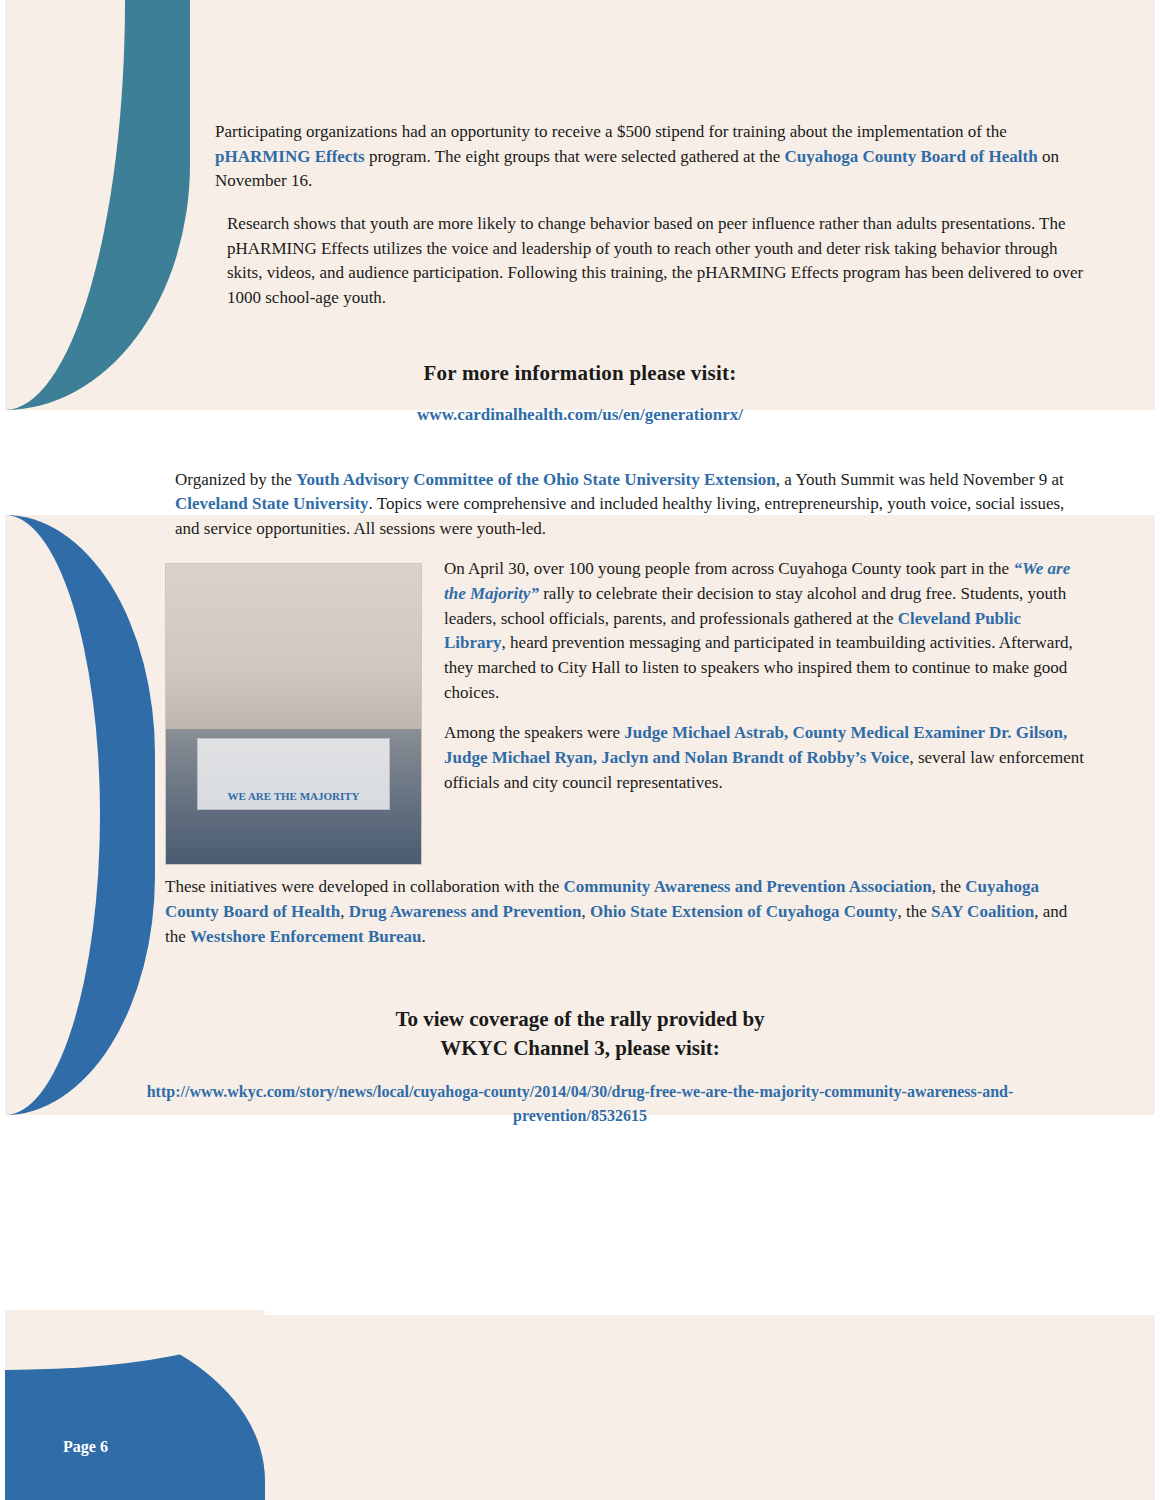Participating organizations had an opportunity to receive a $500 stipend for training about the implementation of the pHARMING Effects program. The eight groups that were selected gathered at the Cuyahoga County Board of Health on November 16.
Research shows that youth are more likely to change behavior based on peer influence rather than adults presentations. The pHARMING Effects utilizes the voice and leadership of youth to reach other youth and deter risk taking behavior through skits, videos, and audience participation. Following this training, the pHARMING Effects program has been delivered to over 1000 school-age youth.
For more information please visit:
www.cardinalhealth.com/us/en/generationrx/
Organized by the Youth Advisory Committee of the Ohio State University Extension, a Youth Summit was held November 9 at Cleveland State University. Topics were comprehensive and included healthy living, entrepreneurship, youth voice, social issues, and service opportunities. All sessions were youth-led.
WE ARE THE MAJORITY
On April 30, over 100 young people from across Cuyahoga County took part in the “We are the Majority” rally to celebrate their decision to stay alcohol and drug free. Students, youth leaders, school officials, parents, and professionals gathered at the Cleveland Public Library, heard prevention messaging and participated in teambuilding activities. Afterward, they marched to City Hall to listen to speakers who inspired them to continue to make good choices.
Among the speakers were Judge Michael Astrab, County Medical Examiner Dr. Gilson, Judge Michael Ryan, Jaclyn and Nolan Brandt of Robby’s Voice, several law enforcement officials and city council representatives.
These initiatives were developed in collaboration with the Community Awareness and Prevention Association, the Cuyahoga County Board of Health, Drug Awareness and Prevention, Ohio State Extension of Cuyahoga County, the SAY Coalition, and the Westshore Enforcement Bureau.
To view coverage of the rally provided by
WKYC Channel 3, please visit:
http://www.wkyc.com/story/news/local/cuyahoga-county/2014/04/30/drug-free-we-are-the-majority-community-awareness-and-prevention/8532615
Page 6